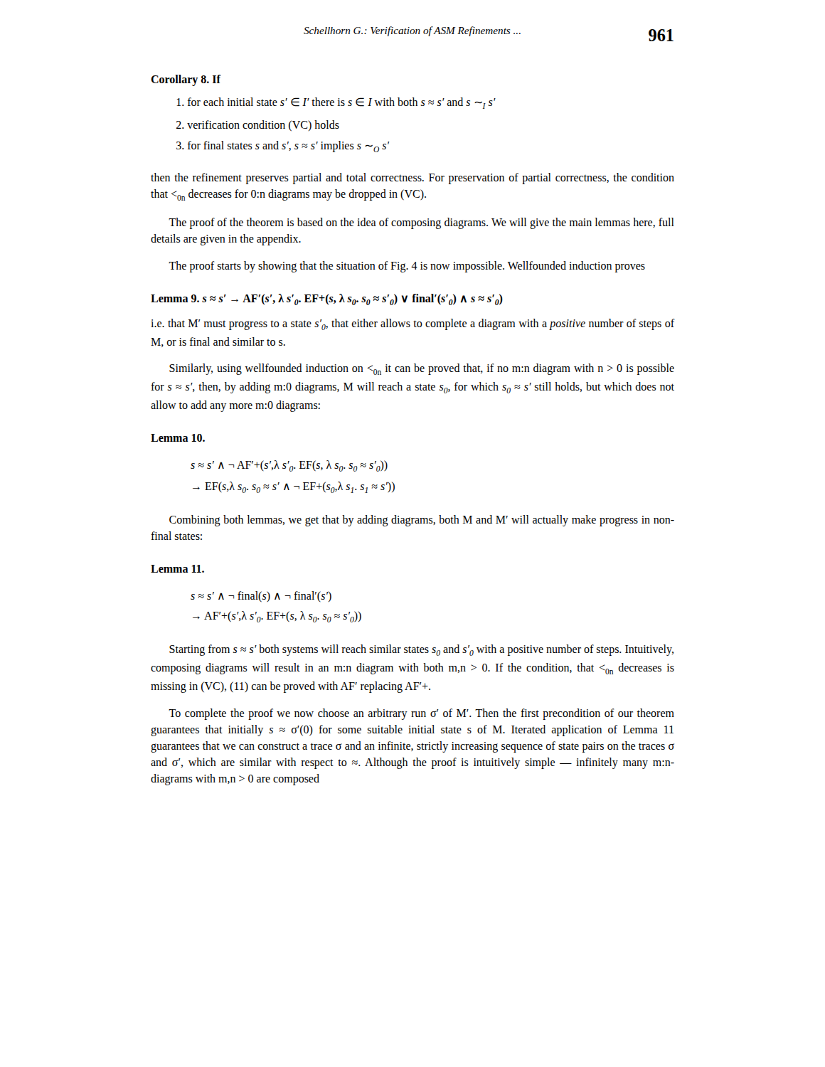Schellhorn G.: Verification of ASM Refinements ... 961
Corollary 8. If
for each initial state s′ ∈ I′ there is s ∈ I with both s ≈ s′ and s ∼I s′
verification condition (VC) holds
for final states s and s′, s ≈ s′ implies s ∼O s′
then the refinement preserves partial and total correctness. For preservation of partial correctness, the condition that <0n decreases for 0:n diagrams may be dropped in (VC).
The proof of the theorem is based on the idea of composing diagrams. We will give the main lemmas here, full details are given in the appendix.
The proof starts by showing that the situation of Fig. 4 is now impossible. Wellfounded induction proves
Lemma 9. s ≈ s′ → AF′(s′, λ s′0. EF+(s, λ s0. s0 ≈ s′0) ∨ final′(s′0) ∧ s ≈ s′0)
i.e. that M′ must progress to a state s′0, that either allows to complete a diagram with a positive number of steps of M, or is final and similar to s.
Similarly, using wellfounded induction on <0n it can be proved that, if no m:n diagram with n > 0 is possible for s ≈ s′, then, by adding m:0 diagrams, M will reach a state s0, for which s0 ≈ s′ still holds, but which does not allow to add any more m:0 diagrams:
Lemma 10.
s ≈ s′ ∧ ¬ AF′+(s′,λ s′0. EF(s, λ s0. s0 ≈ s′0)) → EF(s,λ s0. s0 ≈ s′ ∧ ¬ EF+(s0,λ s1. s1 ≈ s′))
Combining both lemmas, we get that by adding diagrams, both M and M′ will actually make progress in non-final states:
Lemma 11.
s ≈ s′ ∧ ¬ final(s) ∧ ¬ final′(s′) → AF′+(s′,λ s′0. EF+(s, λ s0. s0 ≈ s′0))
Starting from s ≈ s′ both systems will reach similar states s0 and s′0 with a positive number of steps. Intuitively, composing diagrams will result in an m:n diagram with both m,n > 0. If the condition, that <0n decreases is missing in (VC), (11) can be proved with AF′ replacing AF′+.
To complete the proof we now choose an arbitrary run σ′ of M′. Then the first precondition of our theorem guarantees that initially s ≈ σ′(0) for some suitable initial state s of M. Iterated application of Lemma 11 guarantees that we can construct a trace σ and an infinite, strictly increasing sequence of state pairs on the traces σ and σ′, which are similar with respect to ≈. Although the proof is intuitively simple — infinitely many m:n- diagrams with m,n > 0 are composed